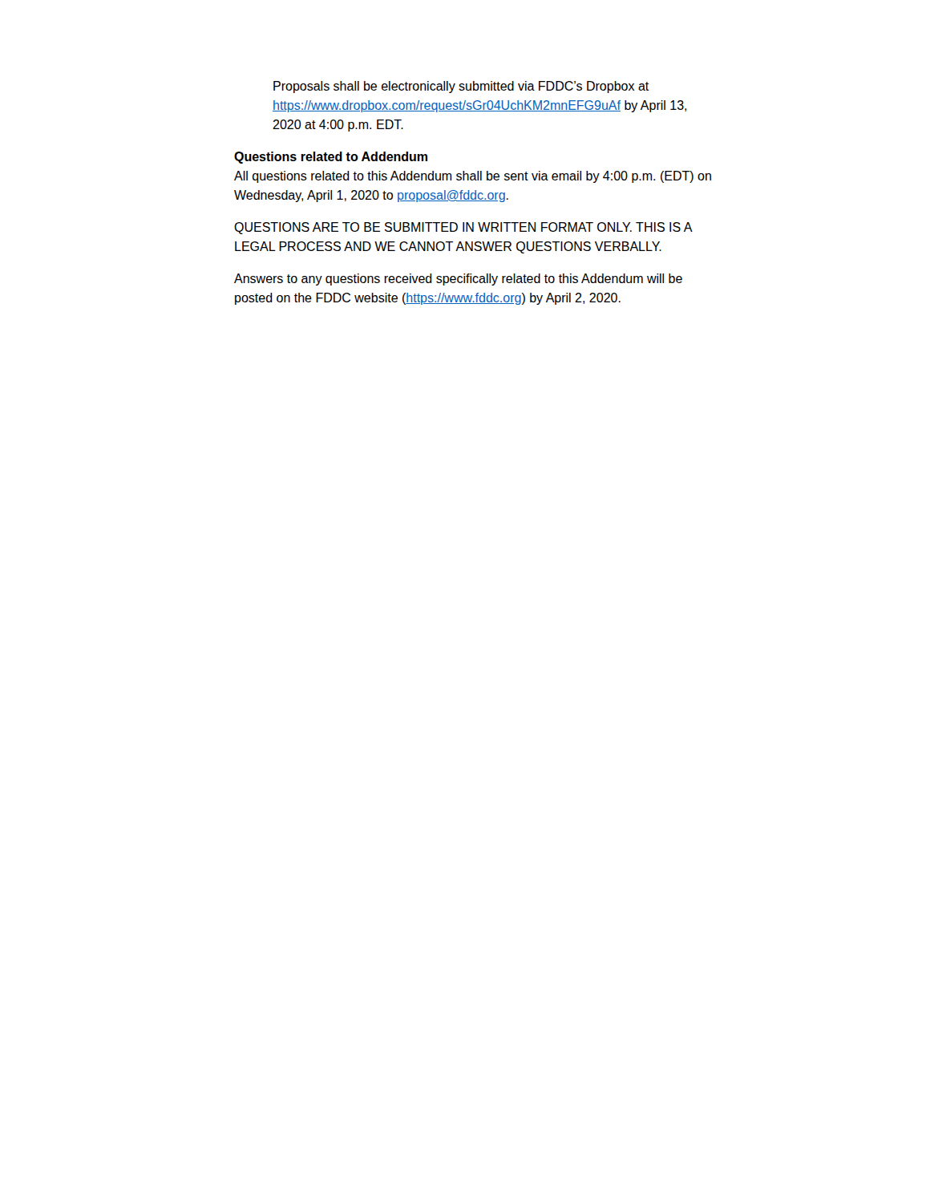Proposals shall be electronically submitted via FDDC’s Dropbox at
https://www.dropbox.com/request/sGr04UchKM2mnEFG9uAf by April 13, 2020 at 4:00 p.m. EDT.
Questions related to Addendum
All questions related to this Addendum shall be sent via email by 4:00 p.m. (EDT) on Wednesday, April 1, 2020 to proposal@fddc.org.
QUESTIONS ARE TO BE SUBMITTED IN WRITTEN FORMAT ONLY. THIS IS A LEGAL PROCESS AND WE CANNOT ANSWER QUESTIONS VERBALLY.
Answers to any questions received specifically related to this Addendum will be posted on the FDDC website (https://www.fddc.org) by April 2, 2020.